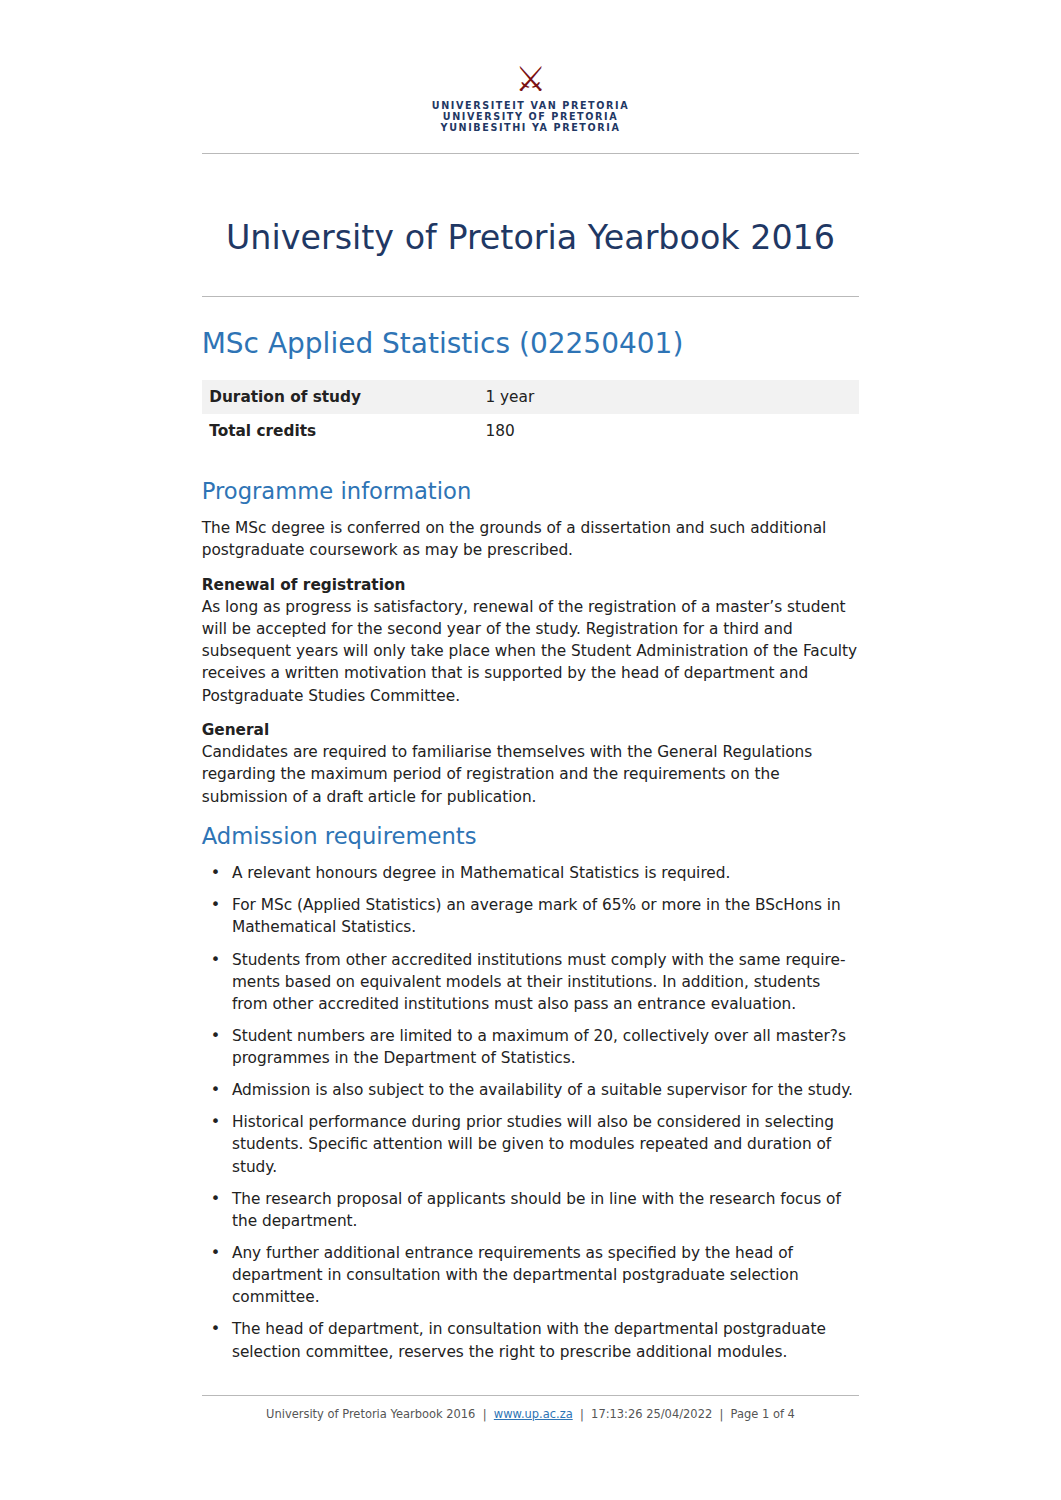⚔
Universiteit van Pretoria
University of Pretoria
Yunibesithi ya Pretoria
University of Pretoria Yearbook 2016
MSc Applied Statistics (02250401)
| Duration of study | 1 year |
| Total credits | 180 |
Programme information
The MSc degree is conferred on the grounds of a dissertation and such additional postgraduate coursework as may be prescribed.
Renewal of registration
As long as progress is satisfactory, renewal of the registration of a master’s student will be accepted for the second year of the study. Registration for a third and subsequent years will only take place when the Student Administration of the Faculty receives a written motivation that is supported by the head of department and Postgraduate Studies Committee.
General
Candidates are required to familiarise themselves with the General Regulations regarding the maximum period of registration and the requirements on the submission of a draft article for publication.
Admission requirements
A relevant honours degree in Mathematical Statistics is required.
For MSc (Applied Statistics) an average mark of 65% or more in the BScHons in Mathematical Statistics.
Students from other accredited institutions must comply with the same require-ments based on equivalent models at their institutions. In addition, students from other accredited institutions must also pass an entrance evaluation.
Student numbers are limited to a maximum of 20, collectively over all master?s programmes in the Department of Statistics.
Admission is also subject to the availability of a suitable supervisor for the study.
Historical performance during prior studies will also be considered in selecting students. Specific attention will be given to modules repeated and duration of study.
The research proposal of applicants should be in line with the research focus of the department.
Any further additional entrance requirements as specified by the head of department in consultation with the departmental postgraduate selection committee.
The head of department, in consultation with the departmental postgraduate selection committee, reserves the right to prescribe additional modules.
University of Pretoria Yearbook 2016 | www.up.ac.za | 17:13:26 25/04/2022 | Page 1 of 4